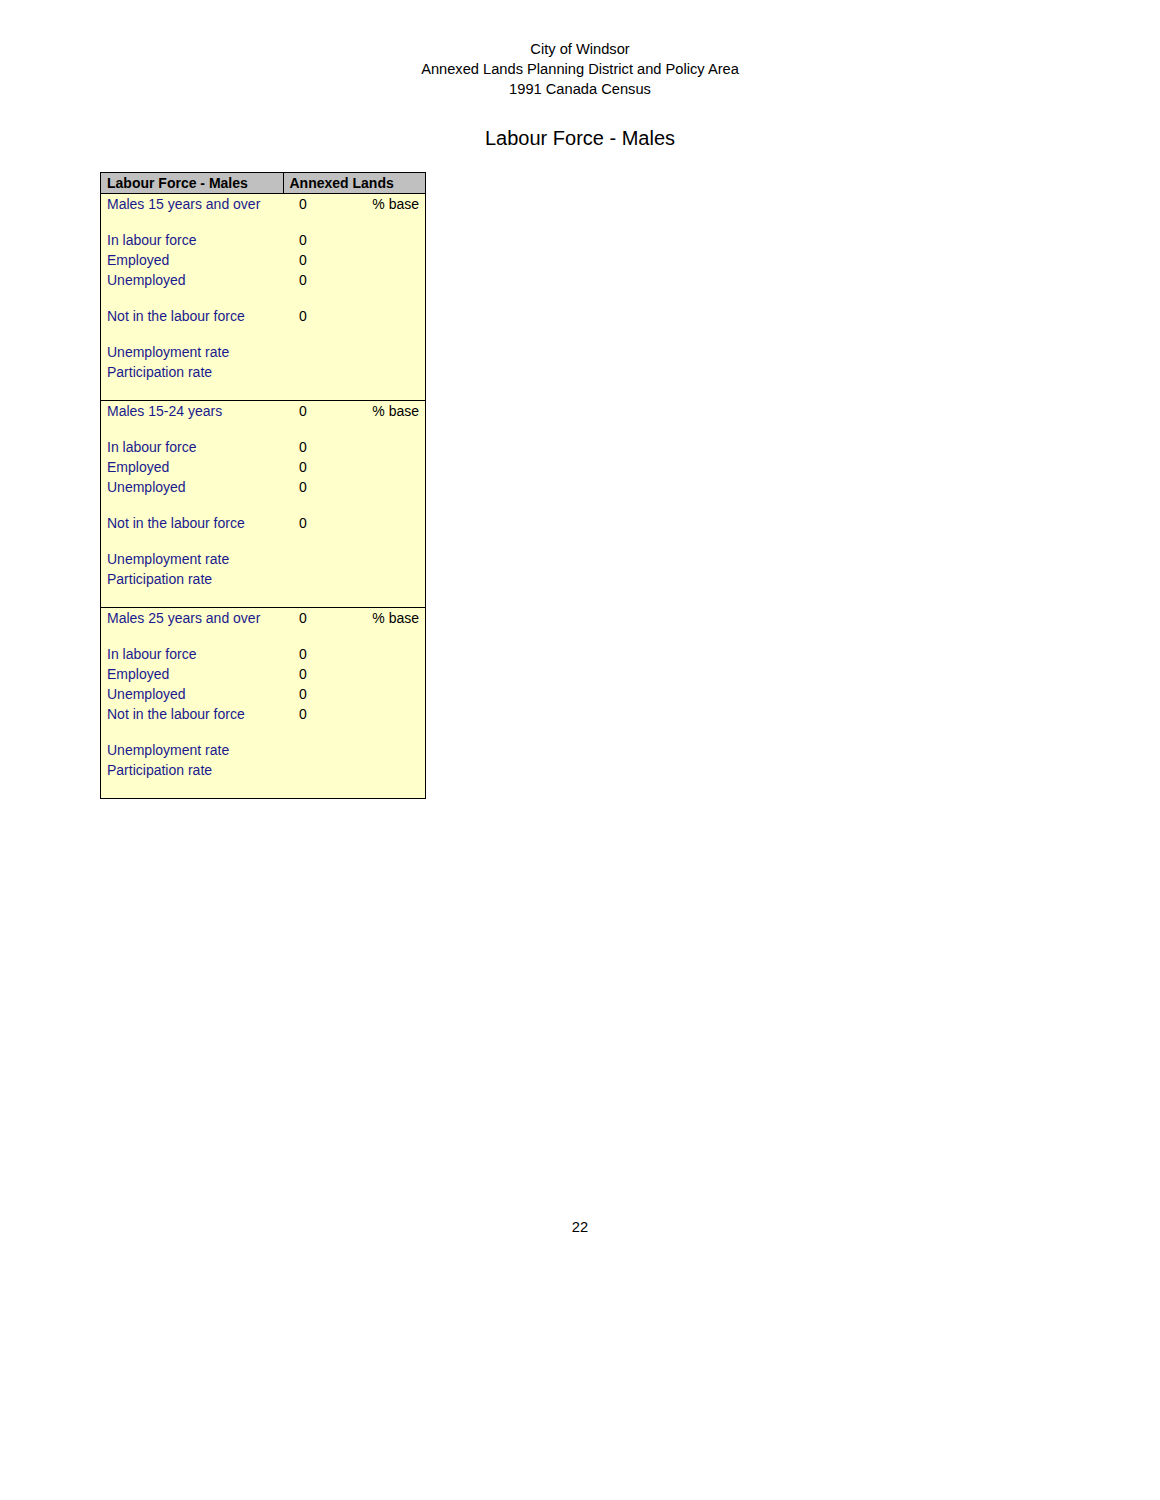City of Windsor
Annexed Lands Planning District and Policy Area
1991 Canada Census
Labour Force - Males
| Labour Force - Males | Annexed Lands |
| --- | --- |
| Males 15 years and over | 0 | % base |
| In labour force | 0 | |
| Employed | 0 | |
| Unemployed | 0 | |
| Not in the labour force | 0 | |
| Unemployment rate | | |
| Participation rate | | |
| Males 15-24 years | 0 | % base |
| In labour force | 0 | |
| Employed | 0 | |
| Unemployed | 0 | |
| Not in the labour force | 0 | |
| Unemployment rate | | |
| Participation rate | | |
| Males 25 years and over | 0 | % base |
| In labour force | 0 | |
| Employed | 0 | |
| Unemployed | 0 | |
| Not in the labour force | 0 | |
| Unemployment rate | | |
| Participation rate | | |
22